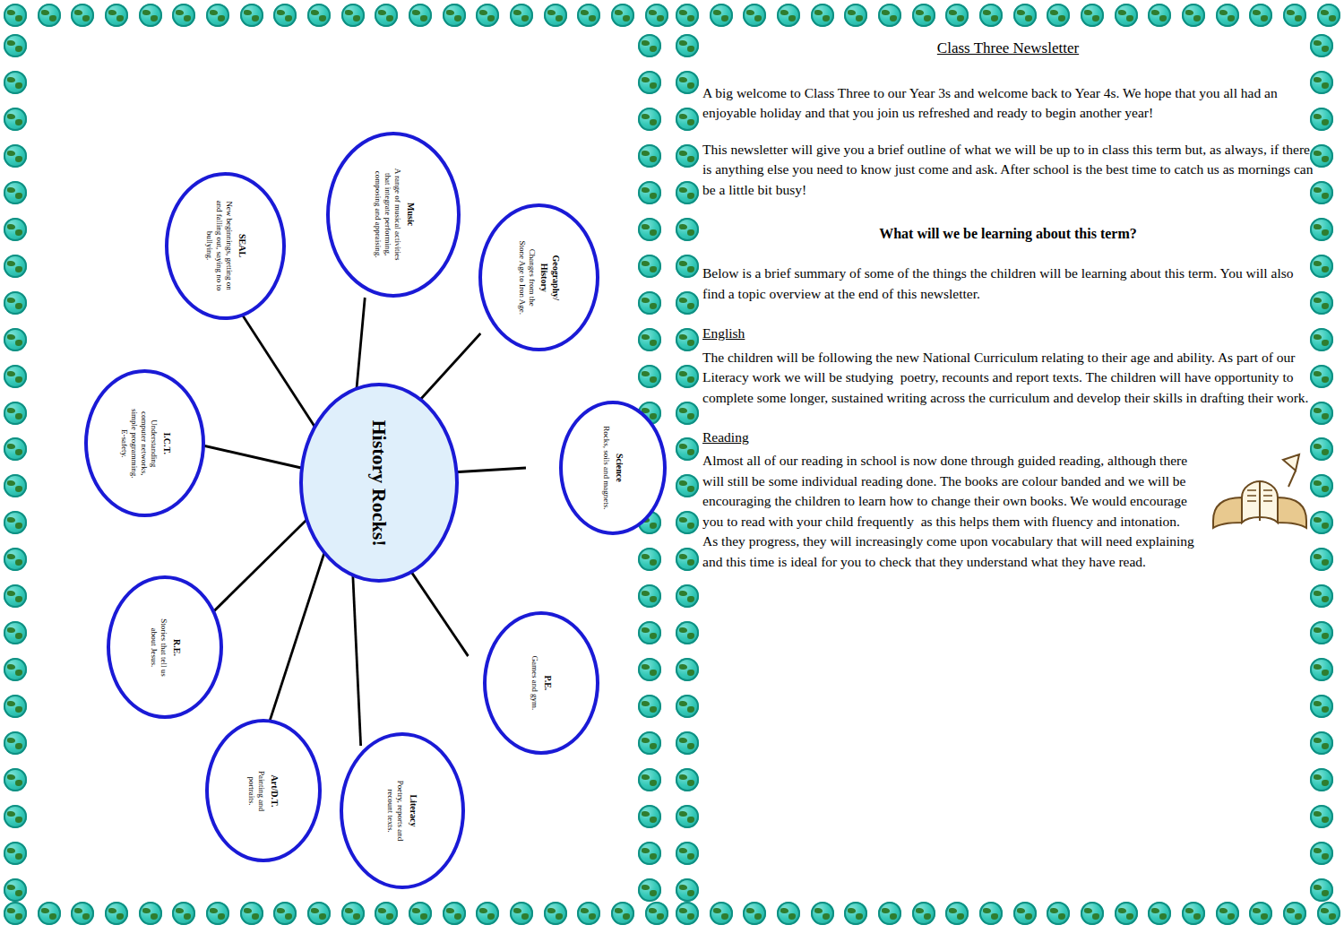History Rocks!
Music A range of musical activities
that integrate performing,
composing and appraising.
SEALNew beginnings, getting on
and falling out, saying no to
bullying.
Geography/
History Changes from the
Stone Age to Iron Age.
I.C.T. Understanding
computer networks,
simple programming.
E-safety.
Science Rocks, soils and magnets.
R.E. Stories that tell us
about Jesus.
P.E. Games and gym.
Art/D.T. Painting and
portraits.
Literacy Poetry, reports and
recount texts.
Class Three Newsletter
A big welcome to Class Three to our Year 3s and welcome back to Year 4s. We hope that you all had an enjoyable holiday and that you join us refreshed and ready to begin another year!
This newsletter will give you a brief outline of what we will be up to in class this term but, as always, if there is anything else you need to know just come and ask. After school is the best time to catch us as mornings can be a little bit busy!
What will we be learning about this term?
Below is a brief summary of some of the things the children will be learning about this term. You will also find a topic overview at the end of this newsletter.
English
The children will be following the new National Curriculum relating to their age and ability. As part of our Literacy work we will be studying poetry, recounts and report texts. The children will have opportunity to complete some longer, sustained writing across the curriculum and develop their skills in drafting their work.
Reading
Almost all of our reading in school is now done through guided reading, although there will still be some individual reading done. The books are colour banded and we will be encouraging the children to learn how to change their own books. We would encourage you to read with your child frequently as this helps them with fluency and intonation. As they progress, they will increasingly come upon vocabulary that will need explaining and this time is ideal for you to check that they understand what they have read.